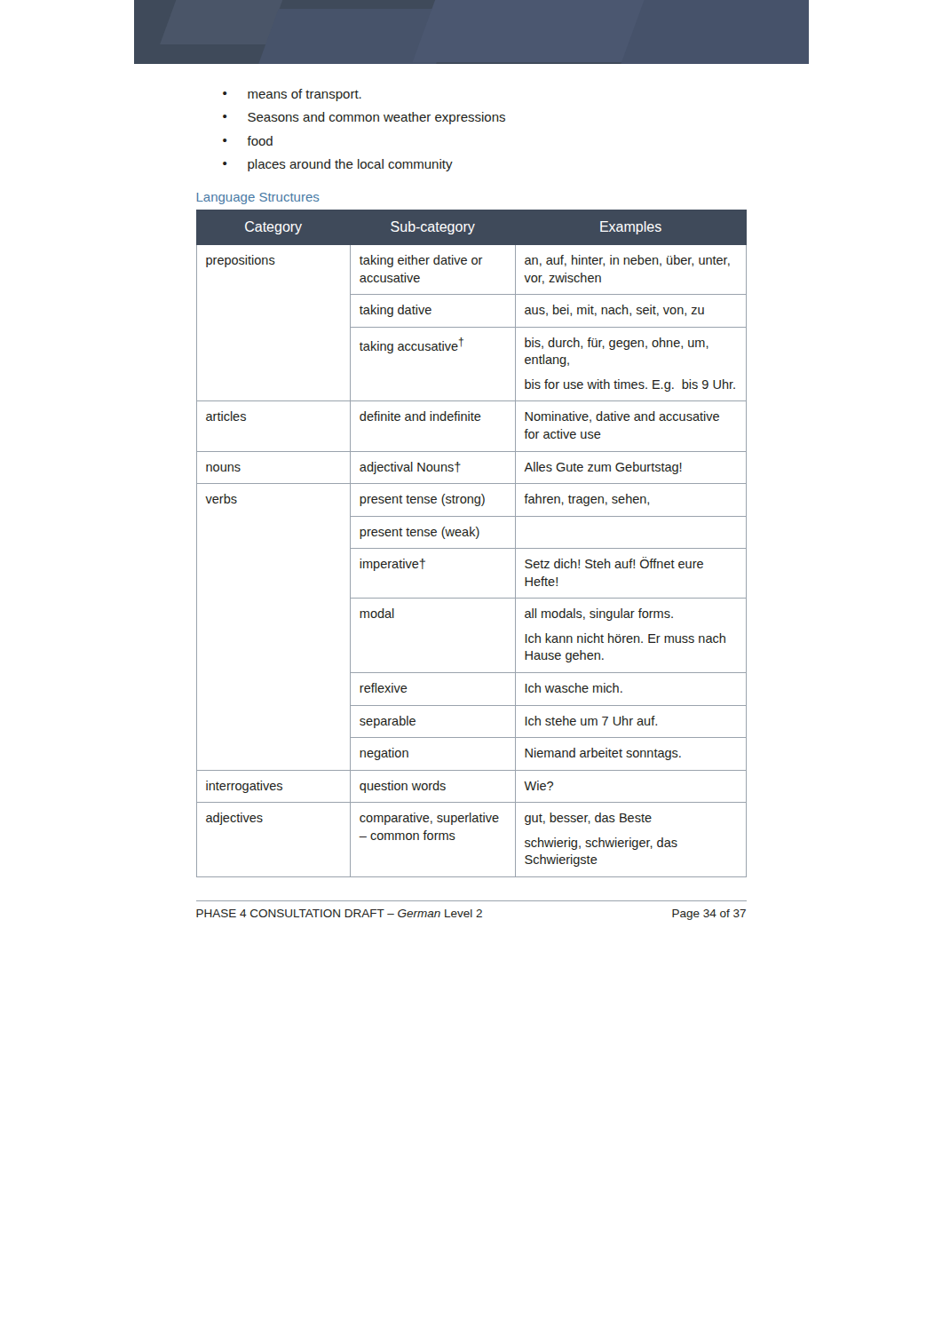means of transport.
Seasons and common weather expressions
food
places around the local community
Language Structures
| Category | Sub-category | Examples |
| --- | --- | --- |
| prepositions | taking either dative or accusative | an, auf, hinter, in neben, über, unter, vor, zwischen |
| taking dative | aus, bei, mit, nach, seit, von, zu |
| taking accusative † | bis, durch, für, gegen, ohne, um, entlang, bis for use with times. E.g. bis 9 Uhr. |
| articles | definite and indefinite | Nominative, dative and accusative for active use |
| nouns | adjectival Nouns† | Alles Gute zum Geburtstag! |
| verbs | present tense (strong) | fahren, tragen, sehen, |
| present tense (weak) | |
| imperative† | Setz dich! Steh auf! Öffnet eure Hefte! |
| modal | all modals, singular forms. Ich kann nicht hören. Er muss nach Hause gehen. |
| reflexive | Ich wasche mich. |
| separable | Ich stehe um 7 Uhr auf. |
| negation | Niemand arbeitet sonntags. |
| interrogatives | question words | Wie? |
| adjectives | comparative, superlative – common forms | gut, besser, das Beste schwierig, schwieriger, das Schwierigste |
PHASE 4 CONSULTATION DRAFT – German Level 2
Page 34 of 37